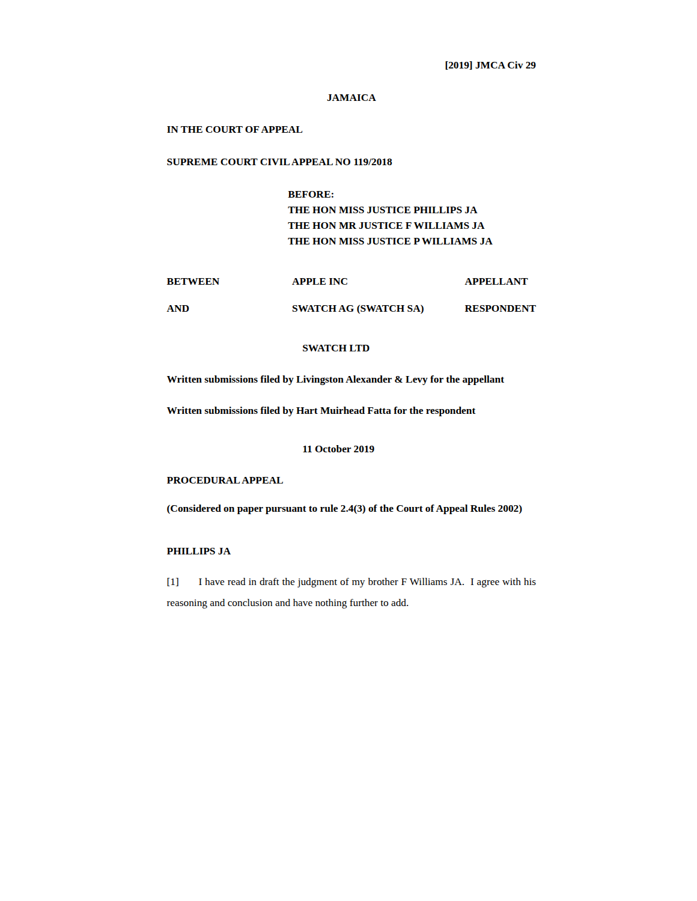[2019] JMCA Civ 29
JAMAICA
IN THE COURT OF APPEAL
SUPREME COURT CIVIL APPEAL NO 119/2018
BEFORE: THE HON MISS JUSTICE PHILLIPS JA THE HON MR JUSTICE F WILLIAMS JA THE HON MISS JUSTICE P WILLIAMS JA
| BETWEEN | APPLE INC | APPELLANT |
| AND | SWATCH AG (SWATCH SA) | RESPONDENT |
SWATCH LTD
Written submissions filed by Livingston Alexander & Levy for the appellant
Written submissions filed by Hart Muirhead Fatta for the respondent
11 October 2019
PROCEDURAL APPEAL
(Considered on paper pursuant to rule 2.4(3) of the Court of Appeal Rules 2002)
PHILLIPS JA
[1] I have read in draft the judgment of my brother F Williams JA. I agree with his reasoning and conclusion and have nothing further to add.